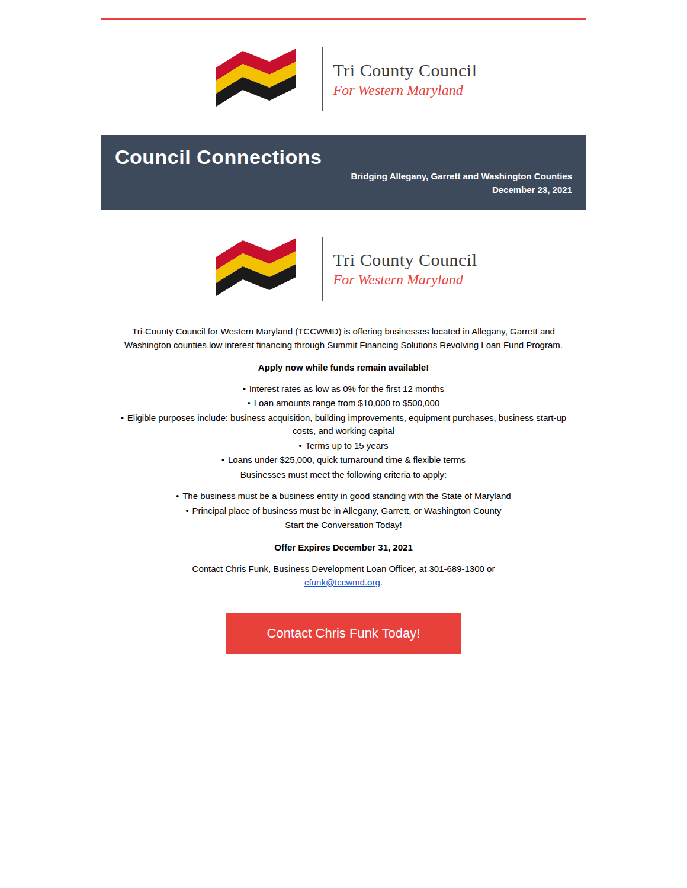Tri County Council
For Western Maryland
Council Connections
Bridging Allegany, Garrett and Washington Counties
December 23, 2021
Tri County Council
For Western Maryland
Tri-County Council for Western Maryland (TCCWMD) is offering businesses located in Allegany, Garrett and Washington counties low interest financing through Summit Financing Solutions Revolving Loan Fund Program.
Apply now while funds remain available!
•Interest rates as low as 0% for the first 12 months
•Loan amounts range from $10,000 to $500,000
•Eligible purposes include: business acquisition, building improvements, equipment purchases, business start-up costs, and working capital
•Terms up to 15 years
•Loans under $25,000, quick turnaround time & flexible terms
Businesses must meet the following criteria to apply:
•The business must be a business entity in good standing with the State of Maryland
•Principal place of business must be in Allegany, Garrett, or Washington County
Start the Conversation Today!
Offer Expires December 31, 2021
Contact Chris Funk, Business Development Loan Officer, at 301-689-1300 or
cfunk@tccwmd.org.
Contact Chris Funk Today!